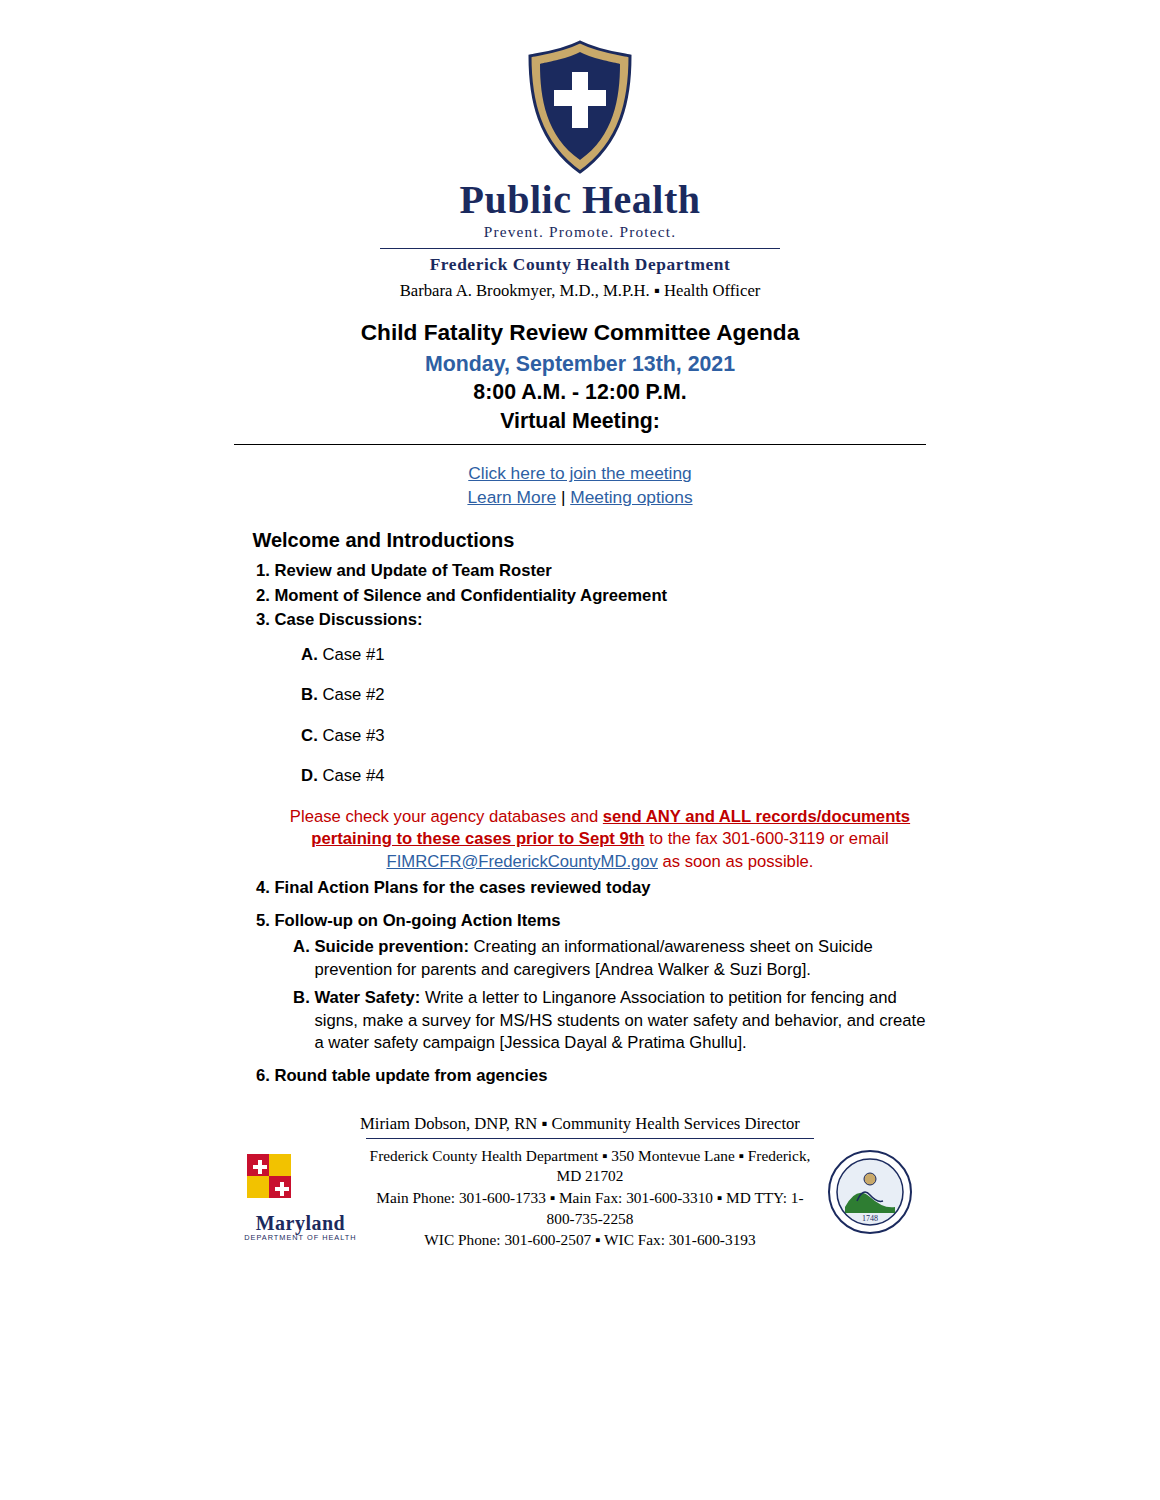Public Health
Prevent. Promote. Protect.
Frederick County Health Department
Barbara A. Brookmyer, M.D., M.P.H. ▪ Health Officer
Child Fatality Review Committee Agenda
Monday, September 13th, 2021
8:00 A.M. - 12:00 P.M.
Virtual Meeting:
Click here to join the meeting
Learn More | Meeting options
Welcome and Introductions
Review and Update of Team Roster
Moment of Silence and Confidentiality Agreement
Case Discussions:
Case #1
Case #2
Case #3
Case #4
Please check your agency databases and send ANY and ALL records/documents pertaining to these cases prior to Sept 9th to the fax 301-600-3119 or email FIMRCFR@FrederickCountyMD.gov as soon as possible.
Final Action Plans for the cases reviewed today
Follow-up on On-going Action Items
Suicide prevention: Creating an informational/awareness sheet on Suicide prevention for parents and caregivers [Andrea Walker & Suzi Borg].
Water Safety: Write a letter to Linganore Association to petition for fencing and signs, make a survey for MS/HS students on water safety and behavior, and create a water safety campaign [Jessica Dayal & Pratima Ghullu].
Round table update from agencies
Miriam Dobson, DNP, RN ▪ Community Health Services Director
| Maryland DEPARTMENT OF HEALTH | Frederick County Health Department ▪ 350 Montevue Lane ▪ Frederick, MD 21702 Main Phone: 301-600-1733 ▪ Main Fax: 301-600-3310 ▪ MD TTY: 1-800-735-2258 WIC Phone: 301-600-2507 ▪ WIC Fax: 301-600-3193 | 1748 |